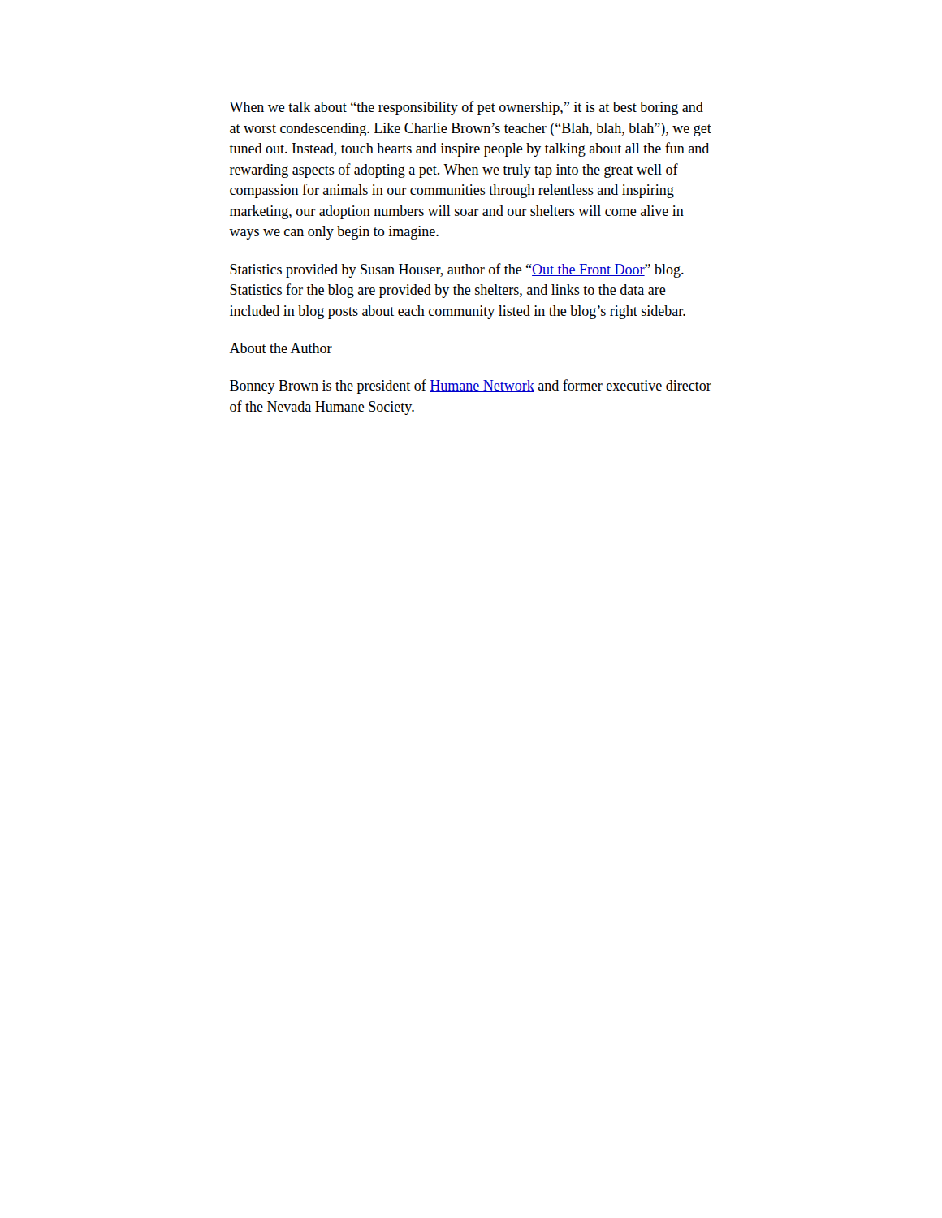When we talk about “the responsibility of pet ownership,” it is at best boring and at worst condescending. Like Charlie Brown’s teacher (“Blah, blah, blah”), we get tuned out. Instead, touch hearts and inspire people by talking about all the fun and rewarding aspects of adopting a pet. When we truly tap into the great well of compassion for animals in our communities through relentless and inspiring marketing, our adoption numbers will soar and our shelters will come alive in ways we can only begin to imagine.
Statistics provided by Susan Houser, author of the “Out the Front Door” blog. Statistics for the blog are provided by the shelters, and links to the data are included in blog posts about each community listed in the blog’s right sidebar.
About the Author
Bonney Brown is the president of Humane Network and former executive director of the Nevada Humane Society.